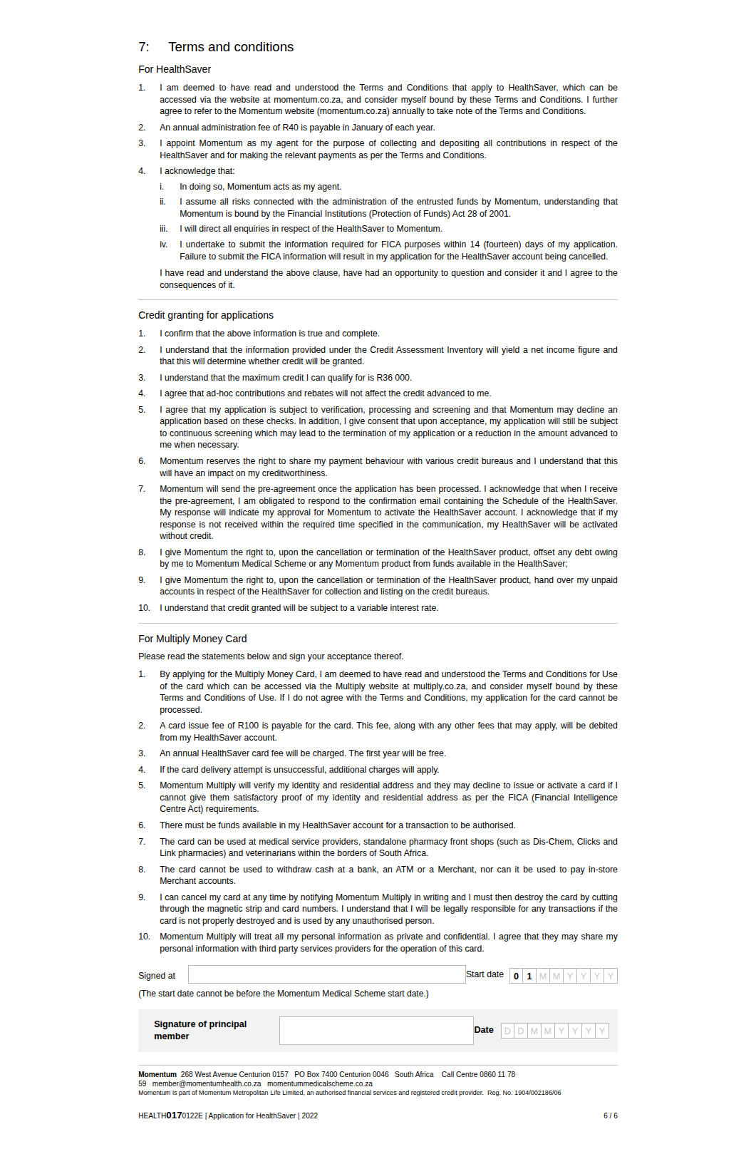7: Terms and conditions
For HealthSaver
I am deemed to have read and understood the Terms and Conditions that apply to HealthSaver, which can be accessed via the website at momentum.co.za, and consider myself bound by these Terms and Conditions. I further agree to refer to the Momentum website (momentum.co.za) annually to take note of the Terms and Conditions.
An annual administration fee of R40 is payable in January of each year.
I appoint Momentum as my agent for the purpose of collecting and depositing all contributions in respect of the HealthSaver and for making the relevant payments as per the Terms and Conditions.
I acknowledge that:
In doing so, Momentum acts as my agent.
I assume all risks connected with the administration of the entrusted funds by Momentum, understanding that Momentum is bound by the Financial Institutions (Protection of Funds) Act 28 of 2001.
I will direct all enquiries in respect of the HealthSaver to Momentum.
I undertake to submit the information required for FICA purposes within 14 (fourteen) days of my application. Failure to submit the FICA information will result in my application for the HealthSaver account being cancelled.
I have read and understand the above clause, have had an opportunity to question and consider it and I agree to the consequences of it.
Credit granting for applications
I confirm that the above information is true and complete.
I understand that the information provided under the Credit Assessment Inventory will yield a net income figure and that this will determine whether credit will be granted.
I understand that the maximum credit I can qualify for is R36 000.
I agree that ad-hoc contributions and rebates will not affect the credit advanced to me.
I agree that my application is subject to verification, processing and screening and that Momentum may decline an application based on these checks. In addition, I give consent that upon acceptance, my application will still be subject to continuous screening which may lead to the termination of my application or a reduction in the amount advanced to me when necessary.
Momentum reserves the right to share my payment behaviour with various credit bureaus and I understand that this will have an impact on my creditworthiness.
Momentum will send the pre-agreement once the application has been processed. I acknowledge that when I receive the pre-agreement, I am obligated to respond to the confirmation email containing the Schedule of the HealthSaver. My response will indicate my approval for Momentum to activate the HealthSaver account. I acknowledge that if my response is not received within the required time specified in the communication, my HealthSaver will be activated without credit.
I give Momentum the right to, upon the cancellation or termination of the HealthSaver product, offset any debt owing by me to Momentum Medical Scheme or any Momentum product from funds available in the HealthSaver;
I give Momentum the right to, upon the cancellation or termination of the HealthSaver product, hand over my unpaid accounts in respect of the HealthSaver for collection and listing on the credit bureaus.
I understand that credit granted will be subject to a variable interest rate.
For Multiply Money Card
Please read the statements below and sign your acceptance thereof.
By applying for the Multiply Money Card, I am deemed to have read and understood the Terms and Conditions for Use of the card which can be accessed via the Multiply website at multiply.co.za, and consider myself bound by these Terms and Conditions of Use. If I do not agree with the Terms and Conditions, my application for the card cannot be processed.
A card issue fee of R100 is payable for the card. This fee, along with any other fees that may apply, will be debited from my HealthSaver account.
An annual HealthSaver card fee will be charged. The first year will be free.
If the card delivery attempt is unsuccessful, additional charges will apply.
Momentum Multiply will verify my identity and residential address and they may decline to issue or activate a card if I cannot give them satisfactory proof of my identity and residential address as per the FICA (Financial Intelligence Centre Act) requirements.
There must be funds available in my HealthSaver account for a transaction to be authorised.
The card can be used at medical service providers, standalone pharmacy front shops (such as Dis-Chem, Clicks and Link pharmacies) and veterinarians within the borders of South Africa.
The card cannot be used to withdraw cash at a bank, an ATM or a Merchant, nor can it be used to pay in-store Merchant accounts.
I can cancel my card at any time by notifying Momentum Multiply in writing and I must then destroy the card by cutting through the magnetic strip and card numbers. I understand that I will be legally responsible for any transactions if the card is not properly destroyed and is used by any unauthorised person.
Momentum Multiply will treat all my personal information as private and confidential. I agree that they may share my personal information with third party services providers for the operation of this card.
Signed at Start date 0 1 M M Y Y Y Y
(The start date cannot be before the Momentum Medical Scheme start date.)
Signature of principal member
Date
D D M M Y Y Y Y
Momentum 268 West Avenue Centurion 0157 PO Box 7400 Centurion 0046 South Africa Call Centre 0860 11 78 59 member@momentumhealth.co.za momentummedicalscheme.co.za
Momentum is part of Momentum Metropolitan Life Limited, an authorised financial services and registered credit provider. Reg. No. 1904/002186/06
HEALTH0170122E | Application for HealthSaver | 2022
6 / 6